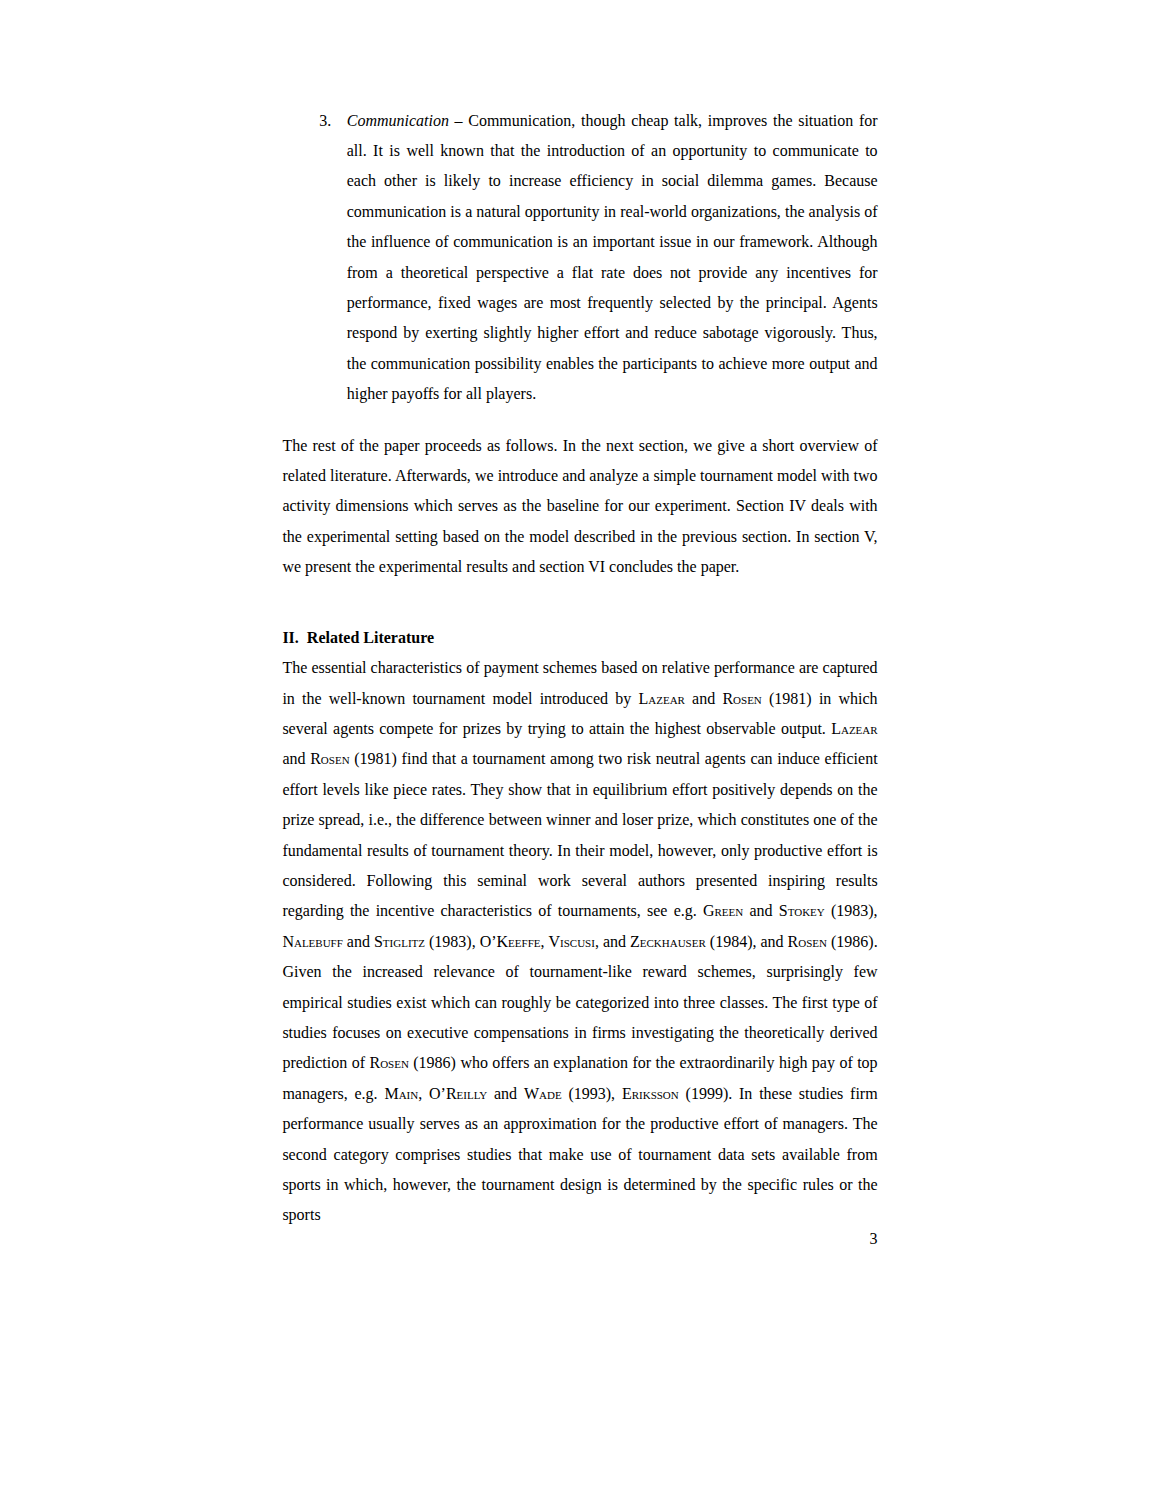Communication – Communication, though cheap talk, improves the situation for all. It is well known that the introduction of an opportunity to communicate to each other is likely to increase efficiency in social dilemma games. Because communication is a natural opportunity in real-world organizations, the analysis of the influence of communication is an important issue in our framework. Although from a theoretical perspective a flat rate does not provide any incentives for performance, fixed wages are most frequently selected by the principal. Agents respond by exerting slightly higher effort and reduce sabotage vigorously. Thus, the communication possibility enables the participants to achieve more output and higher payoffs for all players.
The rest of the paper proceeds as follows. In the next section, we give a short overview of related literature. Afterwards, we introduce and analyze a simple tournament model with two activity dimensions which serves as the baseline for our experiment. Section IV deals with the experimental setting based on the model described in the previous section. In section V, we present the experimental results and section VI concludes the paper.
II. Related Literature
The essential characteristics of payment schemes based on relative performance are captured in the well-known tournament model introduced by Lazear and Rosen (1981) in which several agents compete for prizes by trying to attain the highest observable output. Lazear and Rosen (1981) find that a tournament among two risk neutral agents can induce efficient effort levels like piece rates. They show that in equilibrium effort positively depends on the prize spread, i.e., the difference between winner and loser prize, which constitutes one of the fundamental results of tournament theory. In their model, however, only productive effort is considered. Following this seminal work several authors presented inspiring results regarding the incentive characteristics of tournaments, see e.g. Green and Stokey (1983), Nalebuff and Stiglitz (1983), O’Keeffe, Viscusi, and Zeckhauser (1984), and Rosen (1986).
Given the increased relevance of tournament-like reward schemes, surprisingly few empirical studies exist which can roughly be categorized into three classes. The first type of studies focuses on executive compensations in firms investigating the theoretically derived prediction of Rosen (1986) who offers an explanation for the extraordinarily high pay of top managers, e.g. Main, O’Reilly and Wade (1993), Eriksson (1999). In these studies firm performance usually serves as an approximation for the productive effort of managers. The second category comprises studies that make use of tournament data sets available from sports in which, however, the tournament design is determined by the specific rules or the sports
3